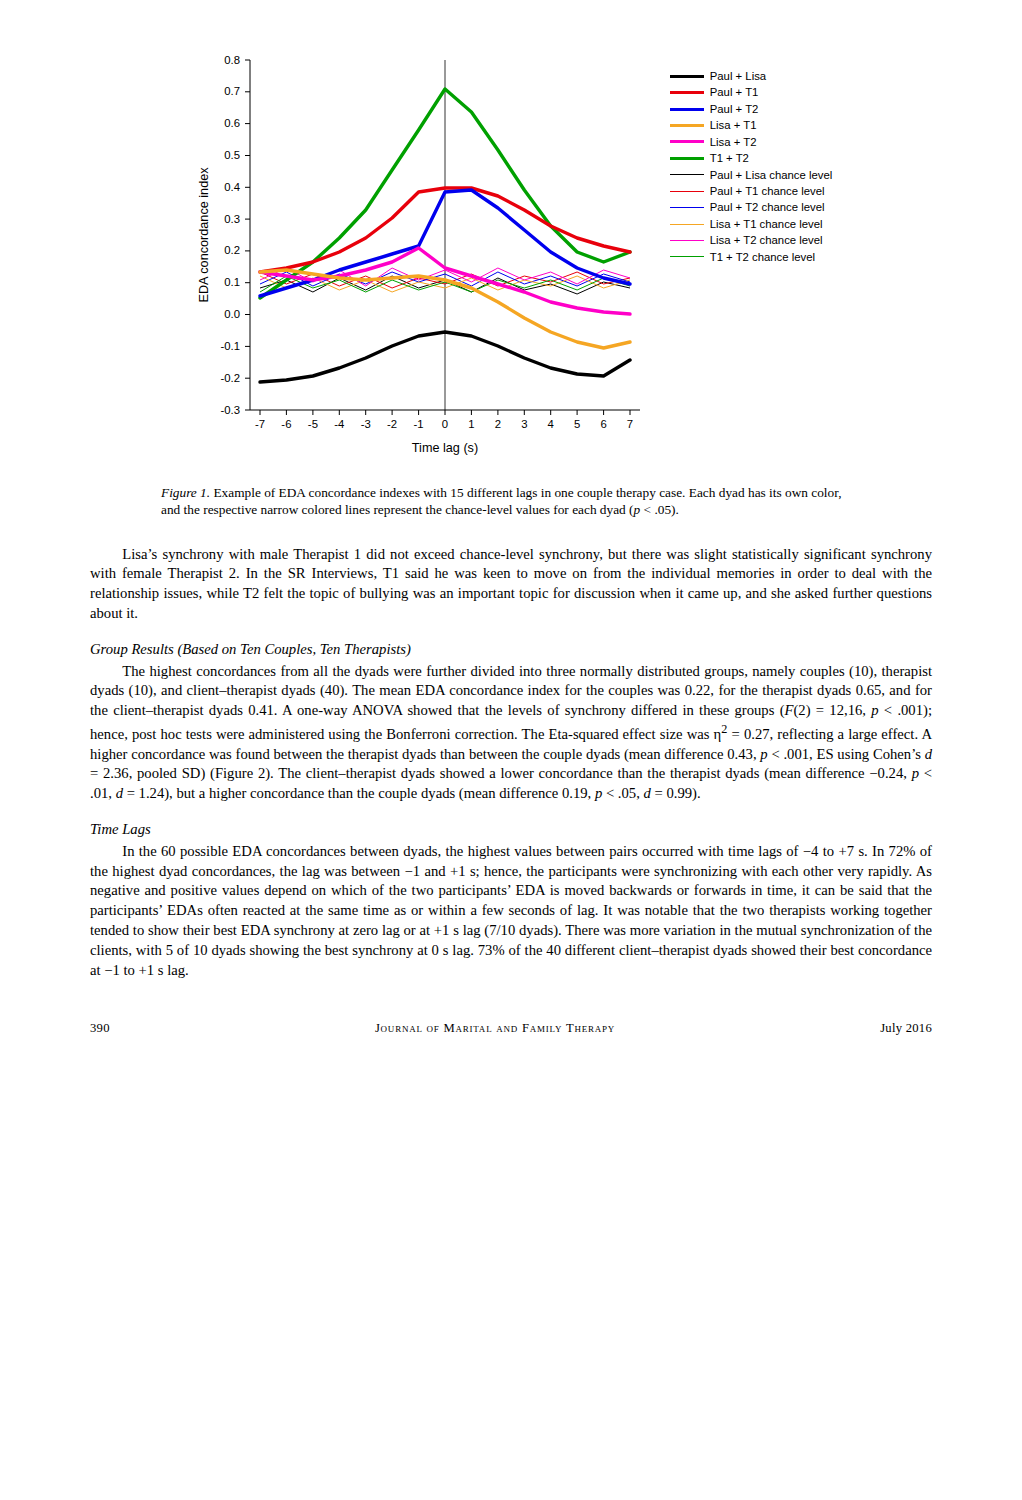0.8 0.7 0.6 0.5 0.4 0.3 0.2 0.1 0.0 -0.1 -0.2 -0.3 -7 -6 -5 -4 -3 -2 -1 0 1 2 3 4 5 6 7 Time lag (s) EDA concordance index
Paul + Lisa
Paul + T1
Paul + T2
Lisa + T1
Lisa + T2
T1 + T2
Paul + Lisa chance level
Paul + T1 chance level
Paul + T2 chance level
Lisa + T1 chance level
Lisa + T2 chance level
T1 + T2 chance level
Figure 1. Example of EDA concordance indexes with 15 different lags in one couple therapy case. Each dyad has its own color, and the respective narrow colored lines represent the chance-level values for each dyad (p < .05).
Lisa’s synchrony with male Therapist 1 did not exceed chance-level synchrony, but there was slight statistically significant synchrony with female Therapist 2. In the SR Interviews, T1 said he was keen to move on from the individual memories in order to deal with the relationship issues, while T2 felt the topic of bullying was an important topic for discussion when it came up, and she asked further questions about it.
Group Results (Based on Ten Couples, Ten Therapists)
The highest concordances from all the dyads were further divided into three normally distributed groups, namely couples (10), therapist dyads (10), and client–therapist dyads (40). The mean EDA concordance index for the couples was 0.22, for the therapist dyads 0.65, and for the client–therapist dyads 0.41. A one-way ANOVA showed that the levels of synchrony differed in these groups (F(2) = 12,16, p < .001); hence, post hoc tests were administered using the Bonferroni correction. The Eta-squared effect size was η2 = 0.27, reflecting a large effect. A higher concordance was found between the therapist dyads than between the couple dyads (mean difference 0.43, p < .001, ES using Cohen’s d = 2.36, pooled SD) (Figure 2). The client–therapist dyads showed a lower concordance than the therapist dyads (mean difference −0.24, p < .01, d = 1.24), but a higher concordance than the couple dyads (mean difference 0.19, p < .05, d = 0.99).
Time Lags
In the 60 possible EDA concordances between dyads, the highest values between pairs occurred with time lags of −4 to +7 s. In 72% of the highest dyad concordances, the lag was between −1 and +1 s; hence, the participants were synchronizing with each other very rapidly. As negative and positive values depend on which of the two participants’ EDA is moved backwards or forwards in time, it can be said that the participants’ EDAs often reacted at the same time as or within a few seconds of lag. It was notable that the two therapists working together tended to show their best EDA synchrony at zero lag or at +1 s lag (7/10 dyads). There was more variation in the mutual synchronization of the clients, with 5 of 10 dyads showing the best synchrony at 0 s lag. 73% of the 40 different client–therapist dyads showed their best concordance at −1 to +1 s lag.
390 Journal of Marital and Family Therapy July 2016